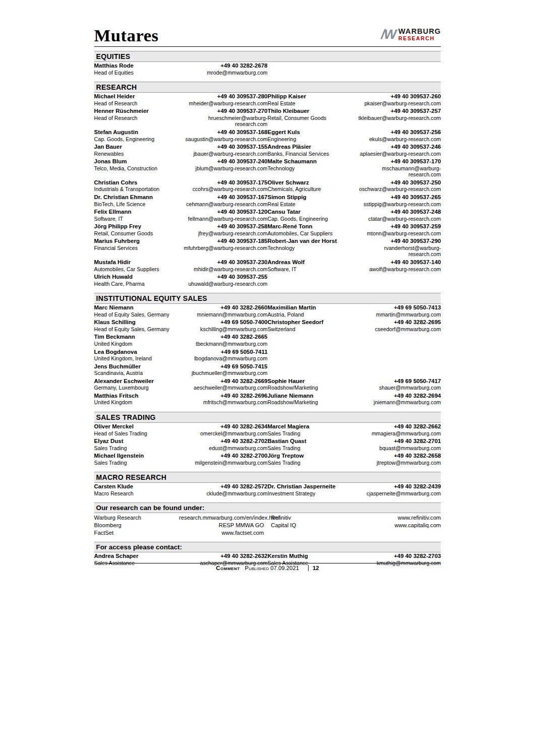Mutares
/W
WARBURG
RESEARCH
EQUITIES
| Matthias Rode Head of Equities | +49 40 3282-2678 mrode@mmwarburg.com | | |
RESEARCH
| Michael Heider Head of Research | +49 40 309537-280 mheider@warburg-research.com | Philipp Kaiser Real Estate | +49 40 309537-260 pkaiser@warburg-research.com |
| Henner Rüschmeier Head of Research | +49 40 309537-270 hrueschmeier@warburg-research.com | Thilo Kleibauer Retail, Consumer Goods | +49 40 309537-257 tkleibauer@warburg-research.com |
| Stefan Augustin Cap. Goods, Engineering | +49 40 309537-168 saugustin@warburg-research.com | Eggert Kuls Engineering | +49 40 309537-256 ekuls@warburg-research.com |
| Jan Bauer Renewables | +49 40 309537-155 jbauer@warburg-research.com | Andreas Pläsier Banks, Financial Services | +49 40 309537-246 aplaesier@warburg-research.com |
| Jonas Blum Telco, Media, Construction | +49 40 309537-240 jblum@warburg-research.com | Malte Schaumann Technology | +49 40 309537-170 mschaumann@warburg-research.com |
| Christian Cohrs Industrials & Transportation | +49 40 309537-175 ccohrs@warburg-research.com | Oliver Schwarz Chemicals, Agriculture | +49 40 309537-250 oschwarz@warburg-research.com |
| Dr. Christian Ehmann BioTech, Life Science | +49 40 309537-167 cehmann@warburg-research.com | Simon Stippig Real Estate | +49 40 309537-265 sstippig@warburg-research.com |
| Felix Ellmann Software, IT | +49 40 309537-120 fellmann@warburg-research.com | Cansu Tatar Cap. Goods, Engineering | +49 40 309537-248 ctatar@warburg-research.com |
| Jörg Philipp Frey Retail, Consumer Goods | +49 40 309537-258 jfrey@warburg-research.com | Marc-René Tonn Automobiles, Car Suppliers | +49 40 309537-259 mtonn@warburg-research.com |
| Marius Fuhrberg Financial Services | +49 40 309537-185 mfuhrberg@warburg-research.com | Robert-Jan van der Horst Technology | +49 40 309537-290 rvanderhorst@warburg-research.com |
| Mustafa Hidir Automobiles, Car Suppliers | +49 40 309537-230 mhidir@warburg-research.com | Andreas Wolf Software, IT | +49 40 309537-140 awolf@warburg-research.com |
| Ulrich Huwald Health Care, Pharma | +49 40 309537-255 uhuwald@warburg-research.com | | |
INSTITUTIONAL EQUITY SALES
| Marc Niemann Head of Equity Sales, Germany | +49 40 3282-2660 mniemann@mmwarburg.com | Maximilian Martin Austria, Poland | +49 69 5050-7413 mmartin@mmwarburg.com |
| Klaus Schilling Head of Equity Sales, Germany | +49 69 5050-7400 kschilling@mmwarburg.com | Christopher Seedorf Switzerland | +49 40 3282-2695 cseedorf@mmwarburg.com |
| Tim Beckmann United Kingdom | +49 40 3282-2665 tbeckmann@mmwarburg.com | | |
| Lea Bogdanova United Kingdom, Ireland | +49 69 5050-7411 lbogdanova@mmwarburg.com | | |
| Jens Buchmüller Scandinavia, Austria | +49 69 5050-7415 jbuchmueller@mmwarburg.com | | |
| Alexander Eschweiler Germany, Luxembourg | +49 40 3282-2669 aeschweiler@mmwarburg.com | Sophie Hauer Roadshow/Marketing | +49 69 5050-7417 shauer@mmwarburg.com |
| Matthias Fritsch United Kingdom | +49 40 3282-2696 mfritsch@mmwarburg.com | Juliane Niemann Roadshow/Marketing | +49 40 3282-2694 jniemann@mmwarburg.com |
SALES TRADING
| Oliver Merckel Head of Sales Trading | +49 40 3282-2634 omerckel@mmwarburg.com | Marcel Magiera Sales Trading | +49 40 3282-2662 mmagiera@mmwarburg.com |
| Elyaz Dust Sales Trading | +49 40 3282-2702 edust@mmwarburg.com | Bastian Quast Sales Trading | +49 40 3282-2701 bquast@mmwarburg.com |
| Michael Ilgenstein Sales Trading | +49 40 3282-2700 milgenstein@mmwarburg.com | Jörg Treptow Sales Trading | +49 40 3282-2658 jtreptow@mmwarburg.com |
MACRO RESEARCH
| Carsten Klude Macro Research | +49 40 3282-2572 cklude@mmwarburg.com | Dr. Christian Jasperneite Investment Strategy | +49 40 3282-2439 cjasperneite@mmwarburg.com |
Our research can be found under:
| Warburg Research | research.mmwarburg.com/en/index.html | Refinitiv | www.refinitiv.com |
| Bloomberg | RESP MMWA GO | Capital IQ | www.capitaliq.com |
| FactSet | www.factset.com | | |
For access please contact:
| Andrea Schaper Sales Assistance | +49 40 3282-2632 aschaper@mmwarburg.com | Kerstin Muthig Sales Assistance | +49 40 3282-2703 kmuthig@mmwarburg.com |
Comment Published 07.09.2021 12